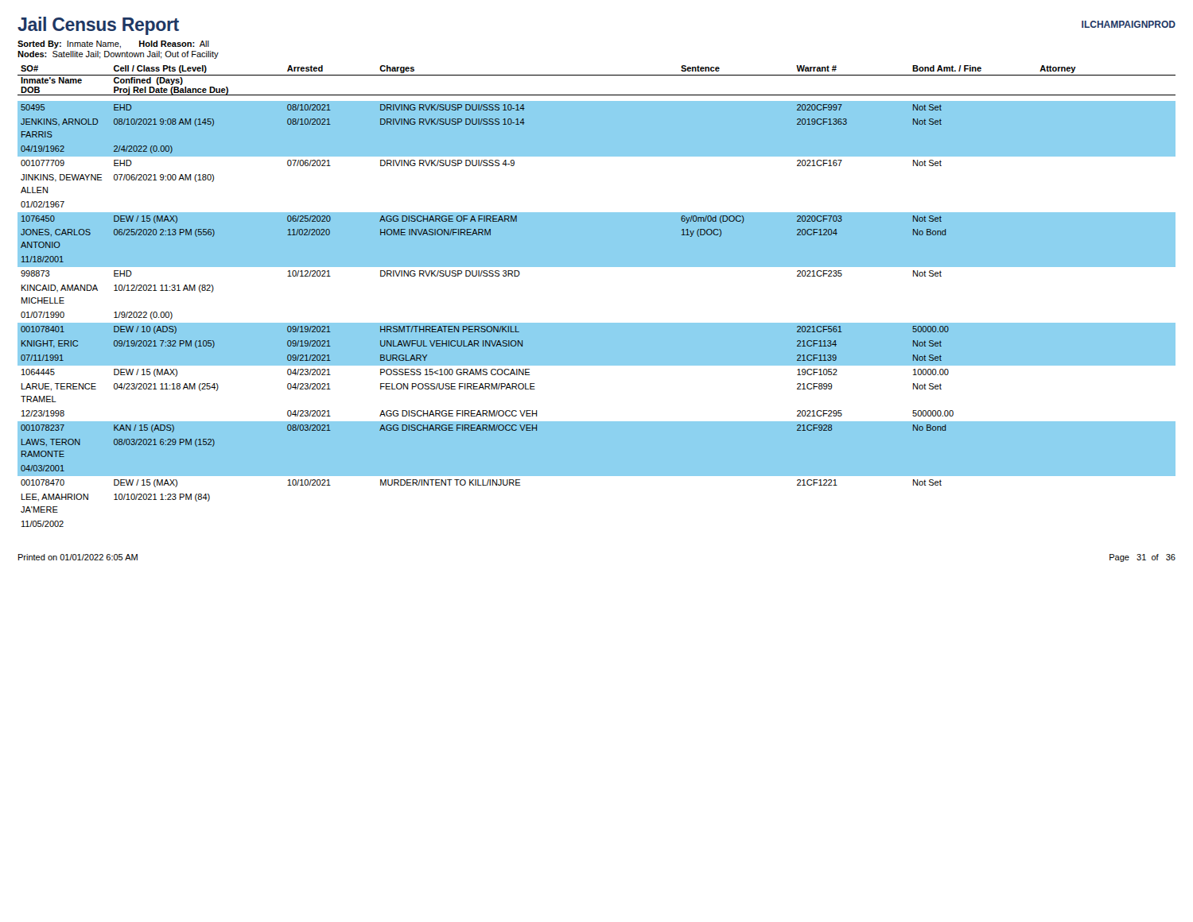Jail Census Report
ILCHAMPAIGNPROD
Sorted By: Inmate Name, Hold Reason: All
Nodes: Satellite Jail; Downtown Jail; Out of Facility
| SO# | Cell / Class Pts (Level) | Arrested | Charges | Sentence | Warrant # | Bond Amt. / Fine | Attorney |
| --- | --- | --- | --- | --- | --- | --- | --- |
| Inmate's Name | Confined (Days) | | | | | | |
| DOB | Proj Rel Date (Balance Due) | | | | | | |
| 50495 | EHD | 08/10/2021 | DRIVING RVK/SUSP DUI/SSS 10-14 | | 2020CF997 | Not Set | |
| JENKINS, ARNOLD FARRIS | 08/10/2021 9:08 AM (145) | 08/10/2021 | DRIVING RVK/SUSP DUI/SSS 10-14 | | 2019CF1363 | Not Set | |
| 04/19/1962 | 2/4/2022 (0.00) | | | | | | |
| 001077709 | EHD | 07/06/2021 | DRIVING RVK/SUSP DUI/SSS 4-9 | | 2021CF167 | Not Set | |
| JINKINS, DEWAYNE ALLEN | 07/06/2021 9:00 AM (180) | | | | | | |
| 01/02/1967 | | | | | | | |
| 1076450 | DEW / 15 (MAX) | 06/25/2020 | AGG DISCHARGE OF A FIREARM | 6y/0m/0d (DOC) | 2020CF703 | Not Set | |
| JONES, CARLOS ANTONIO | 06/25/2020 2:13 PM (556) | 11/02/2020 | HOME INVASION/FIREARM | 11y (DOC) | 20CF1204 | No Bond | |
| 11/18/2001 | | | | | | | |
| 998873 | EHD | 10/12/2021 | DRIVING RVK/SUSP DUI/SSS 3RD | | 2021CF235 | Not Set | |
| KINCAID, AMANDA MICHELLE | 10/12/2021 11:31 AM (82) | | | | | | |
| 01/07/1990 | 1/9/2022 (0.00) | | | | | | |
| 001078401 | DEW / 10 (ADS) | 09/19/2021 | HRSMT/THREATEN PERSON/KILL | | 2021CF561 | 50000.00 | |
| KNIGHT, ERIC | 09/19/2021 7:32 PM (105) | 09/19/2021 | UNLAWFUL VEHICULAR INVASION | | 21CF1134 | Not Set | |
| 07/11/1991 | | 09/21/2021 | BURGLARY | | 21CF1139 | Not Set | |
| 1064445 | DEW / 15 (MAX) | 04/23/2021 | POSSESS 15<100 GRAMS COCAINE | | 19CF1052 | 10000.00 | |
| LARUE, TERENCE TRAMEL | 04/23/2021 11:18 AM (254) | 04/23/2021 | FELON POSS/USE FIREARM/PAROLE | | 21CF899 | Not Set | |
| 12/23/1998 | | 04/23/2021 | AGG DISCHARGE FIREARM/OCC VEH | | 2021CF295 | 500000.00 | |
| 001078237 | KAN / 15 (ADS) | 08/03/2021 | AGG DISCHARGE FIREARM/OCC VEH | | 21CF928 | No Bond | |
| LAWS, TERON RAMONTE | 08/03/2021 6:29 PM (152) | | | | | | |
| 04/03/2001 | | | | | | | |
| 001078470 | DEW / 15 (MAX) | 10/10/2021 | MURDER/INTENT TO KILL/INJURE | | 21CF1221 | Not Set | |
| LEE, AMAHRION JA'MERE | 10/10/2021 1:23 PM (84) | | | | | | |
| 11/05/2002 | | | | | | | |
Printed on 01/01/2022 6:05 AM Page 31 of 36